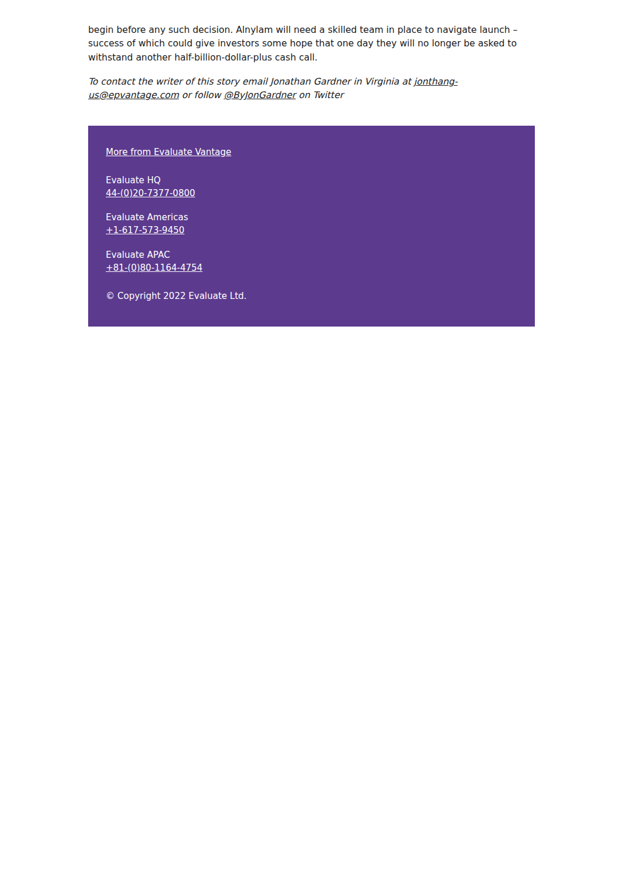begin before any such decision. Alnylam will need a skilled team in place to navigate launch – success of which could give investors some hope that one day they will no longer be asked to withstand another half-billion-dollar-plus cash call.
To contact the writer of this story email Jonathan Gardner in Virginia at jonthang-us@epvantage.com or follow @ByJonGardner on Twitter
More from Evaluate Vantage
Evaluate HQ 44-(0)20-7377-0800
Evaluate Americas +1-617-573-9450
Evaluate APAC +81-(0)80-1164-4754
© Copyright 2022 Evaluate Ltd.